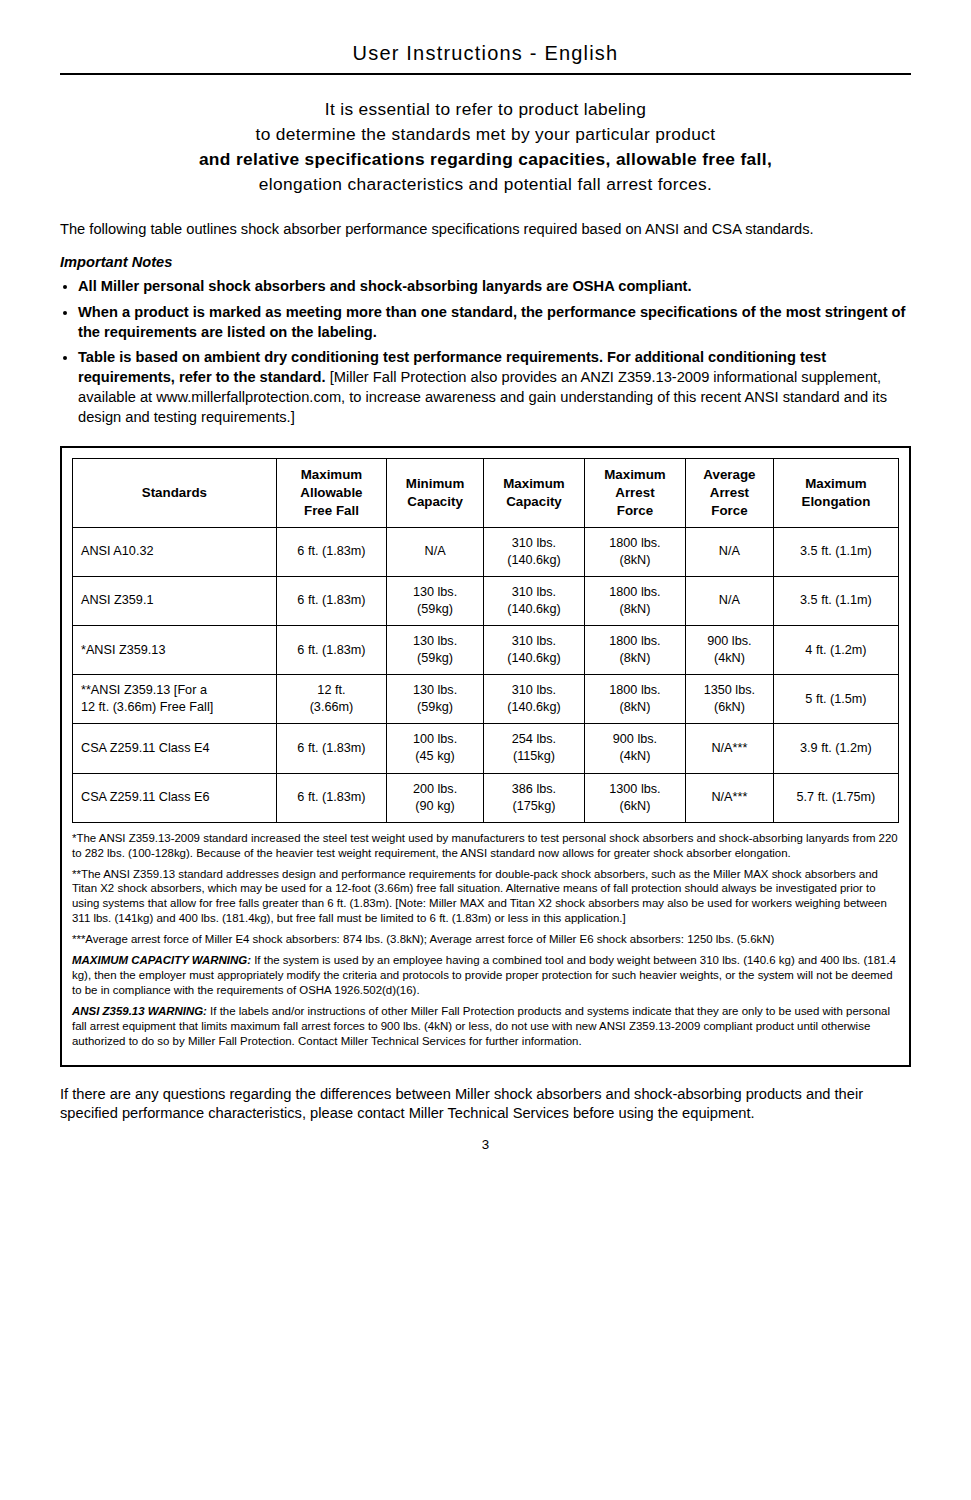User Instructions - English
It is essential to refer to product labeling
to determine the standards met by your particular product
and relative specifications regarding capacities, allowable free fall,
elongation characteristics and potential fall arrest forces.
The following table outlines shock absorber performance specifications required based on ANSI and CSA standards.
Important Notes
All Miller personal shock absorbers and shock-absorbing lanyards are OSHA compliant.
When a product is marked as meeting more than one standard, the performance specifications of the most stringent of the requirements are listed on the labeling.
Table is based on ambient dry conditioning test performance requirements. For additional conditioning test requirements, refer to the standard. [Miller Fall Protection also provides an ANZI Z359.13-2009 informational supplement, available at www.millerfallprotection.com, to increase awareness and gain understanding of this recent ANSI standard and its design and testing requirements.]
| Standards | Maximum Allowable Free Fall | Minimum Capacity | Maximum Capacity | Maximum Arrest Force | Average Arrest Force | Maximum Elongation |
| --- | --- | --- | --- | --- | --- | --- |
| ANSI A10.32 | 6 ft. (1.83m) | N/A | 310 lbs. (140.6kg) | 1800 lbs. (8kN) | N/A | 3.5 ft. (1.1m) |
| ANSI Z359.1 | 6 ft. (1.83m) | 130 lbs. (59kg) | 310 lbs. (140.6kg) | 1800 lbs. (8kN) | N/A | 3.5 ft. (1.1m) |
| *ANSI Z359.13 | 6 ft. (1.83m) | 130 lbs. (59kg) | 310 lbs. (140.6kg) | 1800 lbs. (8kN) | 900 lbs. (4kN) | 4 ft. (1.2m) |
| **ANSI Z359.13 [For a 12 ft. (3.66m) Free Fall] | 12 ft. (3.66m) | 130 lbs. (59kg) | 310 lbs. (140.6kg) | 1800 lbs. (8kN) | 1350 lbs. (6kN) | 5 ft. (1.5m) |
| CSA Z259.11 Class E4 | 6 ft. (1.83m) | 100 lbs. (45 kg) | 254 lbs. (115kg) | 900 lbs. (4kN) | N/A*** | 3.9 ft. (1.2m) |
| CSA Z259.11 Class E6 | 6 ft. (1.83m) | 200 lbs. (90 kg) | 386 lbs. (175kg) | 1300 lbs. (6kN) | N/A*** | 5.7 ft. (1.75m) |
*The ANSI Z359.13-2009 standard increased the steel test weight used by manufacturers to test personal shock absorbers and shock-absorbing lanyards from 220 to 282 lbs. (100-128kg). Because of the heavier test weight requirement, the ANSI standard now allows for greater shock absorber elongation.
**The ANSI Z359.13 standard addresses design and performance requirements for double-pack shock absorbers, such as the Miller MAX shock absorbers and Titan X2 shock absorbers, which may be used for a 12-foot (3.66m) free fall situation. Alternative means of fall protection should always be investigated prior to using systems that allow for free falls greater than 6 ft. (1.83m). [Note: Miller MAX and Titan X2 shock absorbers may also be used for workers weighing between 311 lbs. (141kg) and 400 lbs. (181.4kg), but free fall must be limited to 6 ft. (1.83m) or less in this application.]
***Average arrest force of Miller E4 shock absorbers: 874 lbs. (3.8kN); Average arrest force of Miller E6 shock absorbers: 1250 lbs. (5.6kN)
MAXIMUM CAPACITY WARNING: If the system is used by an employee having a combined tool and body weight between 310 lbs. (140.6 kg) and 400 lbs. (181.4 kg), then the employer must appropriately modify the criteria and protocols to provide proper protection for such heavier weights, or the system will not be deemed to be in compliance with the requirements of OSHA 1926.502(d)(16).
ANSI Z359.13 WARNING: If the labels and/or instructions of other Miller Fall Protection products and systems indicate that they are only to be used with personal fall arrest equipment that limits maximum fall arrest forces to 900 lbs. (4kN) or less, do not use with new ANSI Z359.13-2009 compliant product until otherwise authorized to do so by Miller Fall Protection. Contact Miller Technical Services for further information.
If there are any questions regarding the differences between Miller shock absorbers and shock-absorbing products and their specified performance characteristics, please contact Miller Technical Services before using the equipment.
3